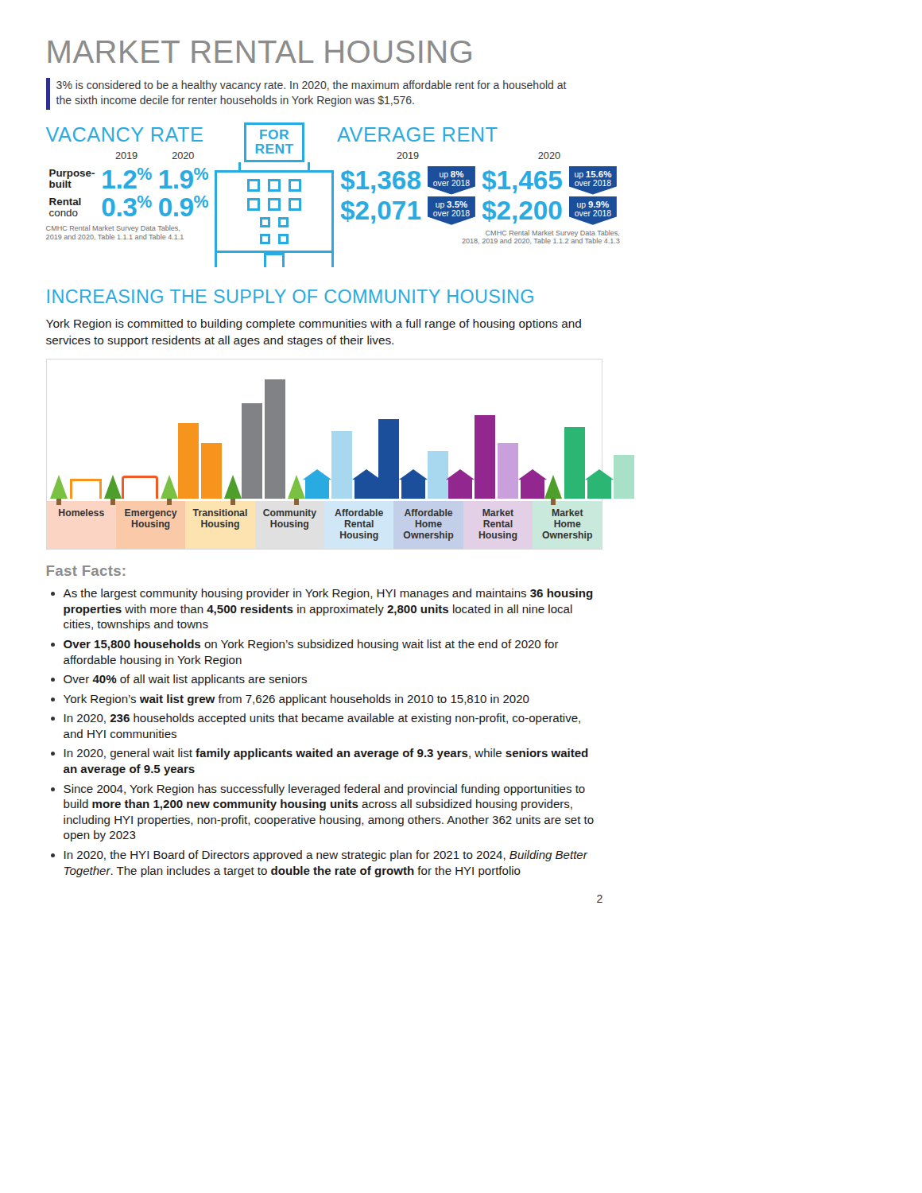Market Rental Housing
3% is considered to be a healthy vacancy rate. In 2020, the maximum affordable rent for a household at the sixth income decile for renter households in York Region was $1,576.
Vacancy Rate
| | 2019 | 2020 |
| --- | --- | --- |
| Purpose- built | 1.2 % | 1.9 % |
| Rental condo | 0.3 % | 0.9 % |
CMHC Rental Market Survey Data Tables,
2019 and 2020, Table 1.1.1 and Table 4.1.1
FOR
RENT
Average Rent
| 2019 | 2020 |
| --- | --- |
| $1,368 | up 8% over 2018 | $1,465 | up 15.6% over 2018 |
| $2,071 | up 3.5% over 2018 | $2,200 | up 9.9% over 2018 |
CMHC Rental Market Survey Data Tables,
2018, 2019 and 2020, Table 1.1.2 and Table 4.1.3
Increasing the Supply of Community Housing
York Region is committed to building complete communities with a full range of housing options and services to support residents at all ages and stages of their lives.
Homeless
Emergency
Housing
Transitional
Housing
Community
Housing
Affordable
Rental Housing
Affordable
Home Ownership
Market
Rental Housing
Market
Home Ownership
Fast Facts:
As the largest community housing provider in York Region, HYI manages and maintains 36 housing properties with more than 4,500 residents in approximately 2,800 units located in all nine local cities, townships and towns
Over 15,800 households on York Region’s subsidized housing wait list at the end of 2020 for affordable housing in York Region
Over 40% of all wait list applicants are seniors
York Region’s wait list grew from 7,626 applicant households in 2010 to 15,810 in 2020
In 2020, 236 households accepted units that became available at existing non-profit, co-operative, and HYI communities
In 2020, general wait list family applicants waited an average of 9.3 years, while seniors waited an average of 9.5 years
Since 2004, York Region has successfully leveraged federal and provincial funding opportunities to build more than 1,200 new community housing units across all subsidized housing providers, including HYI properties, non-profit, cooperative housing, among others. Another 362 units are set to open by 2023
In 2020, the HYI Board of Directors approved a new strategic plan for 2021 to 2024, Building Better Together. The plan includes a target to double the rate of growth for the HYI portfolio
2